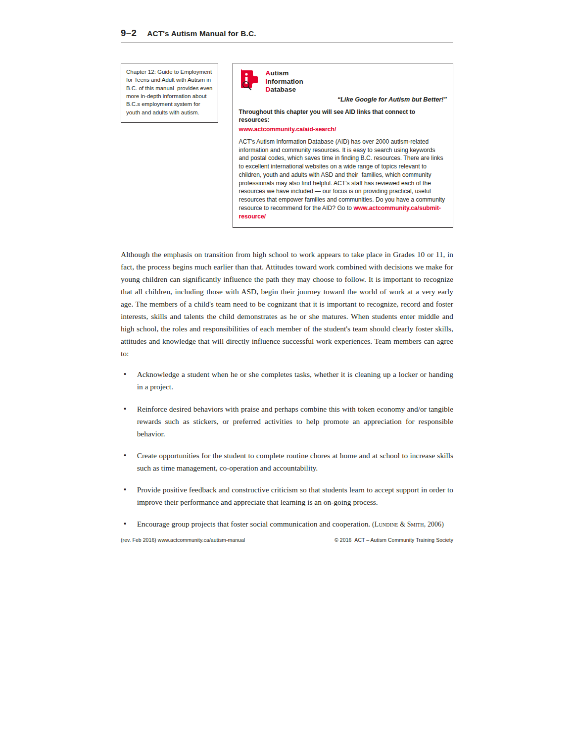9–2 ACT's Autism Manual for B.C.
Chapter 12: Guide to Employment for Teens and Adult with Autism in B.C. of this manual provides even more in-depth information about B.C.s employment system for youth and adults with autism.
Autism
Information
Database
“Like Google for Autism but Better!”
Throughout this chapter you will see AID links that connect to resources:
www.actcommunity.ca/aid-search/
ACT's Autism Information Database (AID) has over 2000 autism-related information and community resources. It is easy to search using keywords and postal codes, which saves time in finding B.C. resources. There are links to excellent international websites on a wide range of topics relevant to children, youth and adults with ASD and their families, which community professionals may also find helpful. ACT's staff has reviewed each of the resources we have included — our focus is on providing practical, useful resources that empower families and communities. Do you have a community resource to recommend for the AID? Go to www.actcommunity.ca/submit-resource/
Although the emphasis on transition from high school to work appears to take place in Grades 10 or 11, in fact, the process begins much earlier than that. Attitudes toward work combined with decisions we make for young children can significantly influence the path they may choose to follow. It is important to recognize that all children, including those with ASD, begin their journey toward the world of work at a very early age. The members of a child's team need to be cognizant that it is important to recognize, record and foster interests, skills and talents the child demonstrates as he or she matures. When students enter middle and high school, the roles and responsibilities of each member of the student's team should clearly foster skills, attitudes and knowledge that will directly influence successful work experiences. Team members can agree to:
Acknowledge a student when he or she completes tasks, whether it is cleaning up a locker or handing in a project.
Reinforce desired behaviors with praise and perhaps combine this with token economy and/or tangible rewards such as stickers, or preferred activities to help promote an appreciation for responsible behavior.
Create opportunities for the student to complete routine chores at home and at school to increase skills such as time management, co-operation and accountability.
Provide positive feedback and constructive criticism so that students learn to accept support in order to improve their performance and appreciate that learning is an on-going process.
Encourage group projects that foster social communication and cooperation. (Lundine & Smith, 2006)
(rev. Feb 2016) www.actcommunity.ca/autism-manual
© 2016 ACT – Autism Community Training Society